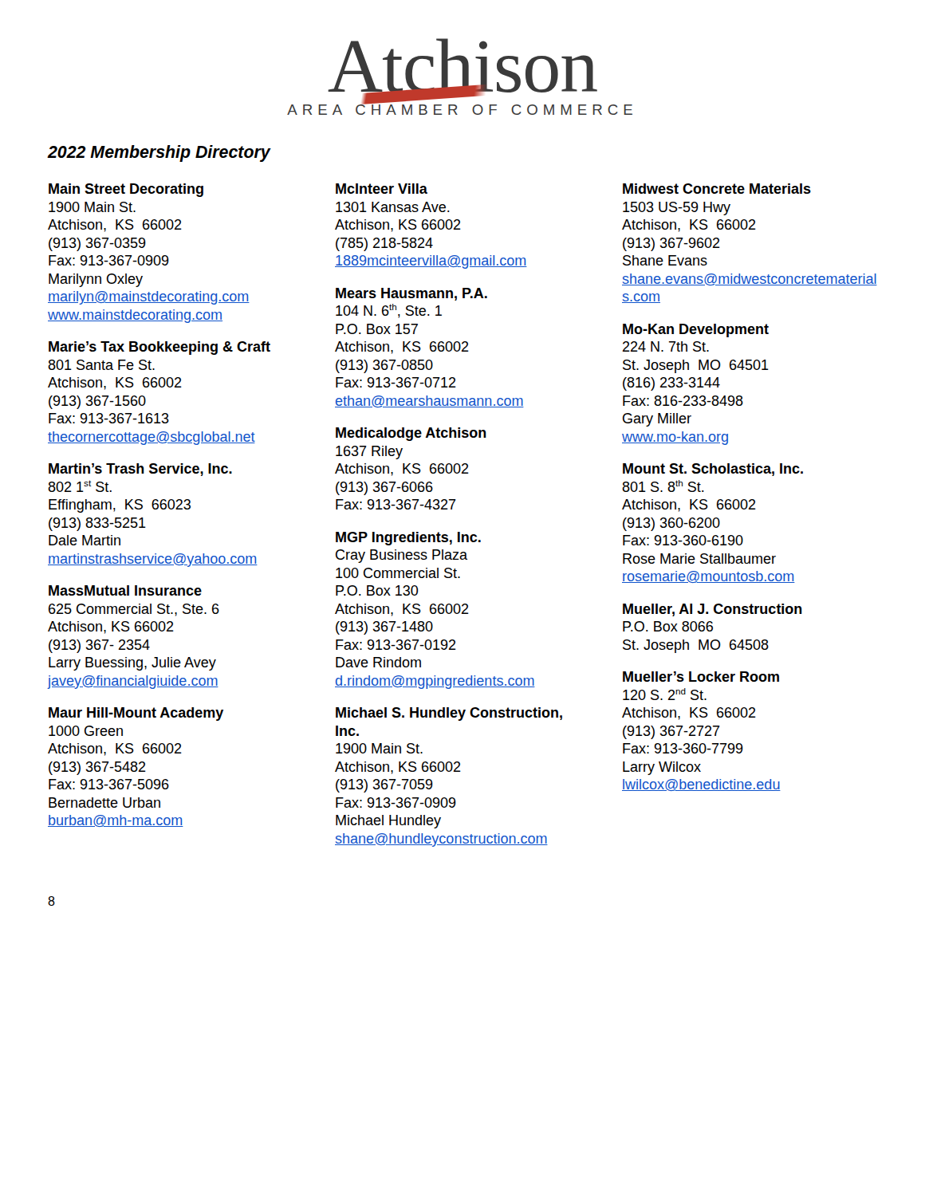Atchison
AREA CHAMBER OF COMMERCE
2022 Membership Directory
Main Street Decorating
1900 Main St.
Atchison, KS 66002
(913) 367-0359
Fax: 913-367-0909
Marilynn Oxley
marilyn@mainstdecorating.com
www.mainstdecorating.com
Marie’s Tax Bookkeeping & Craft
801 Santa Fe St.
Atchison, KS 66002
(913) 367-1560
Fax: 913-367-1613
thecornercottage@sbcglobal.net
Martin’s Trash Service, Inc.
802 1st St.
Effingham, KS 66023
(913) 833-5251
Dale Martin
martinstrashservice@yahoo.com
MassMutual Insurance
625 Commercial St., Ste. 6
Atchison, KS 66002
(913) 367- 2354
Larry Buessing, Julie Avey
javey@financialgiuide.com
Maur Hill-Mount Academy
1000 Green
Atchison, KS 66002
(913) 367-5482
Fax: 913-367-5096
Bernadette Urban
burban@mh-ma.com
McInteer Villa
1301 Kansas Ave.
Atchison, KS 66002
(785) 218-5824
1889mcinteervilla@gmail.com
Mears Hausmann, P.A.
104 N. 6th, Ste. 1
P.O. Box 157
Atchison, KS 66002
(913) 367-0850
Fax: 913-367-0712
ethan@mearshausmann.com
Medicalodge Atchison
1637 Riley
Atchison, KS 66002
(913) 367-6066
Fax: 913-367-4327
MGP Ingredients, Inc.
Cray Business Plaza
100 Commercial St.
P.O. Box 130
Atchison, KS 66002
(913) 367-1480
Fax: 913-367-0192
Dave Rindom
d.rindom@mgpingredients.com
Michael S. Hundley Construction, Inc.
1900 Main St.
Atchison, KS 66002
(913) 367-7059
Fax: 913-367-0909
Michael Hundley
shane@hundleyconstruction.com
Midwest Concrete Materials
1503 US-59 Hwy
Atchison, KS 66002
(913) 367-9602
Shane Evans
shane.evans@midwestconcretematerials.com
Mo-Kan Development
224 N. 7th St.
St. Joseph MO 64501
(816) 233-3144
Fax: 816-233-8498
Gary Miller
www.mo-kan.org
Mount St. Scholastica, Inc.
801 S. 8th St.
Atchison, KS 66002
(913) 360-6200
Fax: 913-360-6190
Rose Marie Stallbaumer
rosemarie@mountosb.com
Mueller, Al J. Construction
P.O. Box 8066
St. Joseph MO 64508
Mueller’s Locker Room
120 S. 2nd St.
Atchison, KS 66002
(913) 367-2727
Fax: 913-360-7799
Larry Wilcox
lwilcox@benedictine.edu
8